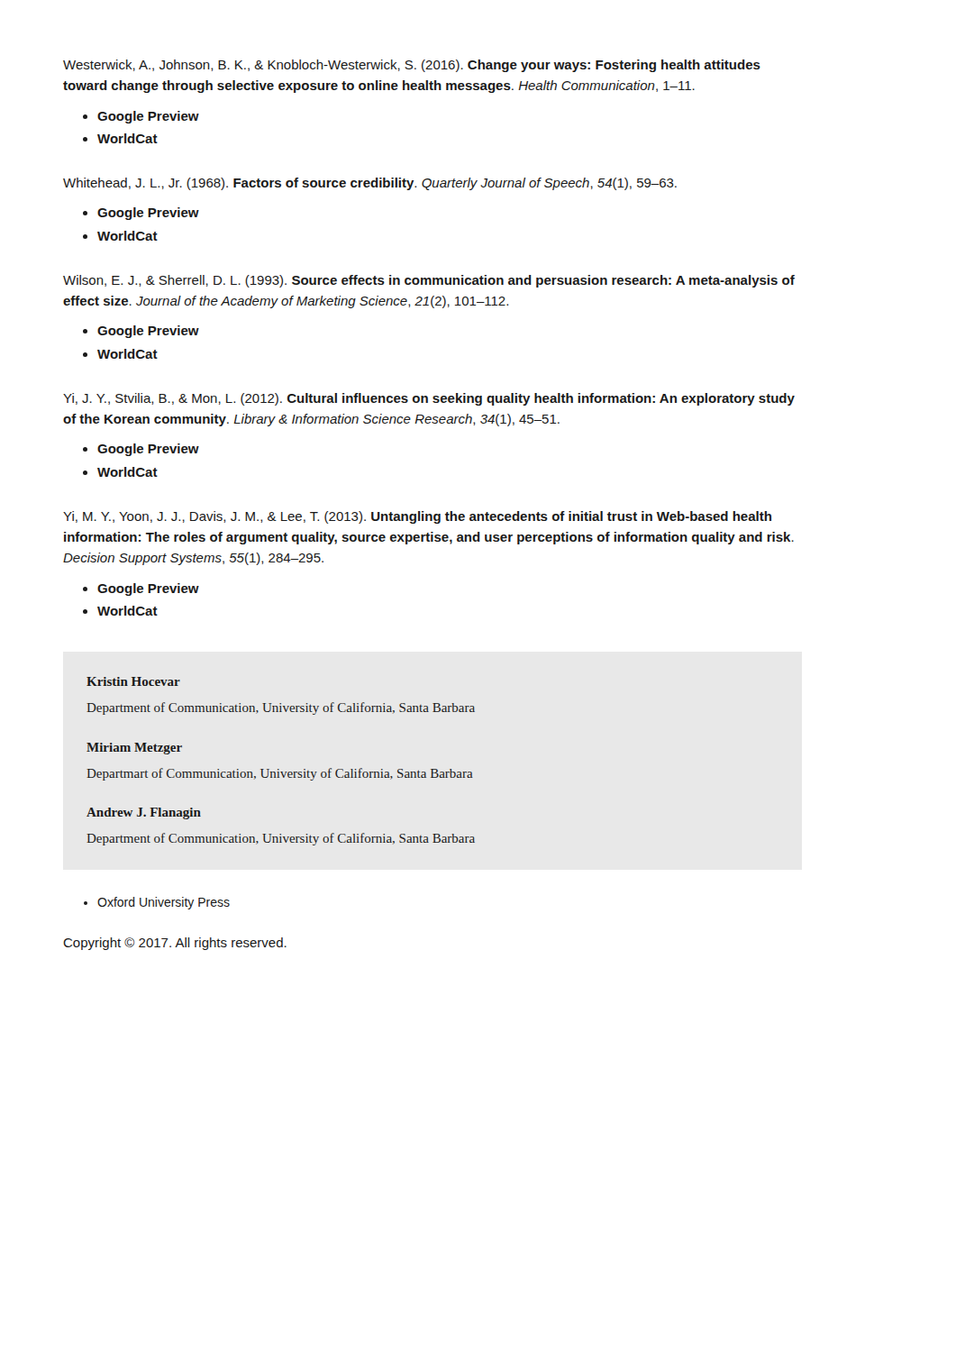Westerwick, A., Johnson, B. K., & Knobloch-Westerwick, S. (2016). Change your ways: Fostering health attitudes toward change through selective exposure to online health messages. Health Communication, 1–11.
Google Preview
WorldCat
Whitehead, J. L., Jr. (1968). Factors of source credibility. Quarterly Journal of Speech, 54(1), 59–63.
Google Preview
WorldCat
Wilson, E. J., & Sherrell, D. L. (1993). Source effects in communication and persuasion research: A meta-analysis of effect size. Journal of the Academy of Marketing Science, 21(2), 101–112.
Google Preview
WorldCat
Yi, J. Y., Stvilia, B., & Mon, L. (2012). Cultural influences on seeking quality health information: An exploratory study of the Korean community. Library & Information Science Research, 34(1), 45–51.
Google Preview
WorldCat
Yi, M. Y., Yoon, J. J., Davis, J. M., & Lee, T. (2013). Untangling the antecedents of initial trust in Web-based health information: The roles of argument quality, source expertise, and user perceptions of information quality and risk. Decision Support Systems, 55(1), 284–295.
Google Preview
WorldCat
Kristin Hocevar
Department of Communication, University of California, Santa Barbara
Miriam Metzger
Departmart of Communication, University of California, Santa Barbara
Andrew J. Flanagin
Department of Communication, University of California, Santa Barbara
Oxford University Press
Copyright © 2017. All rights reserved.